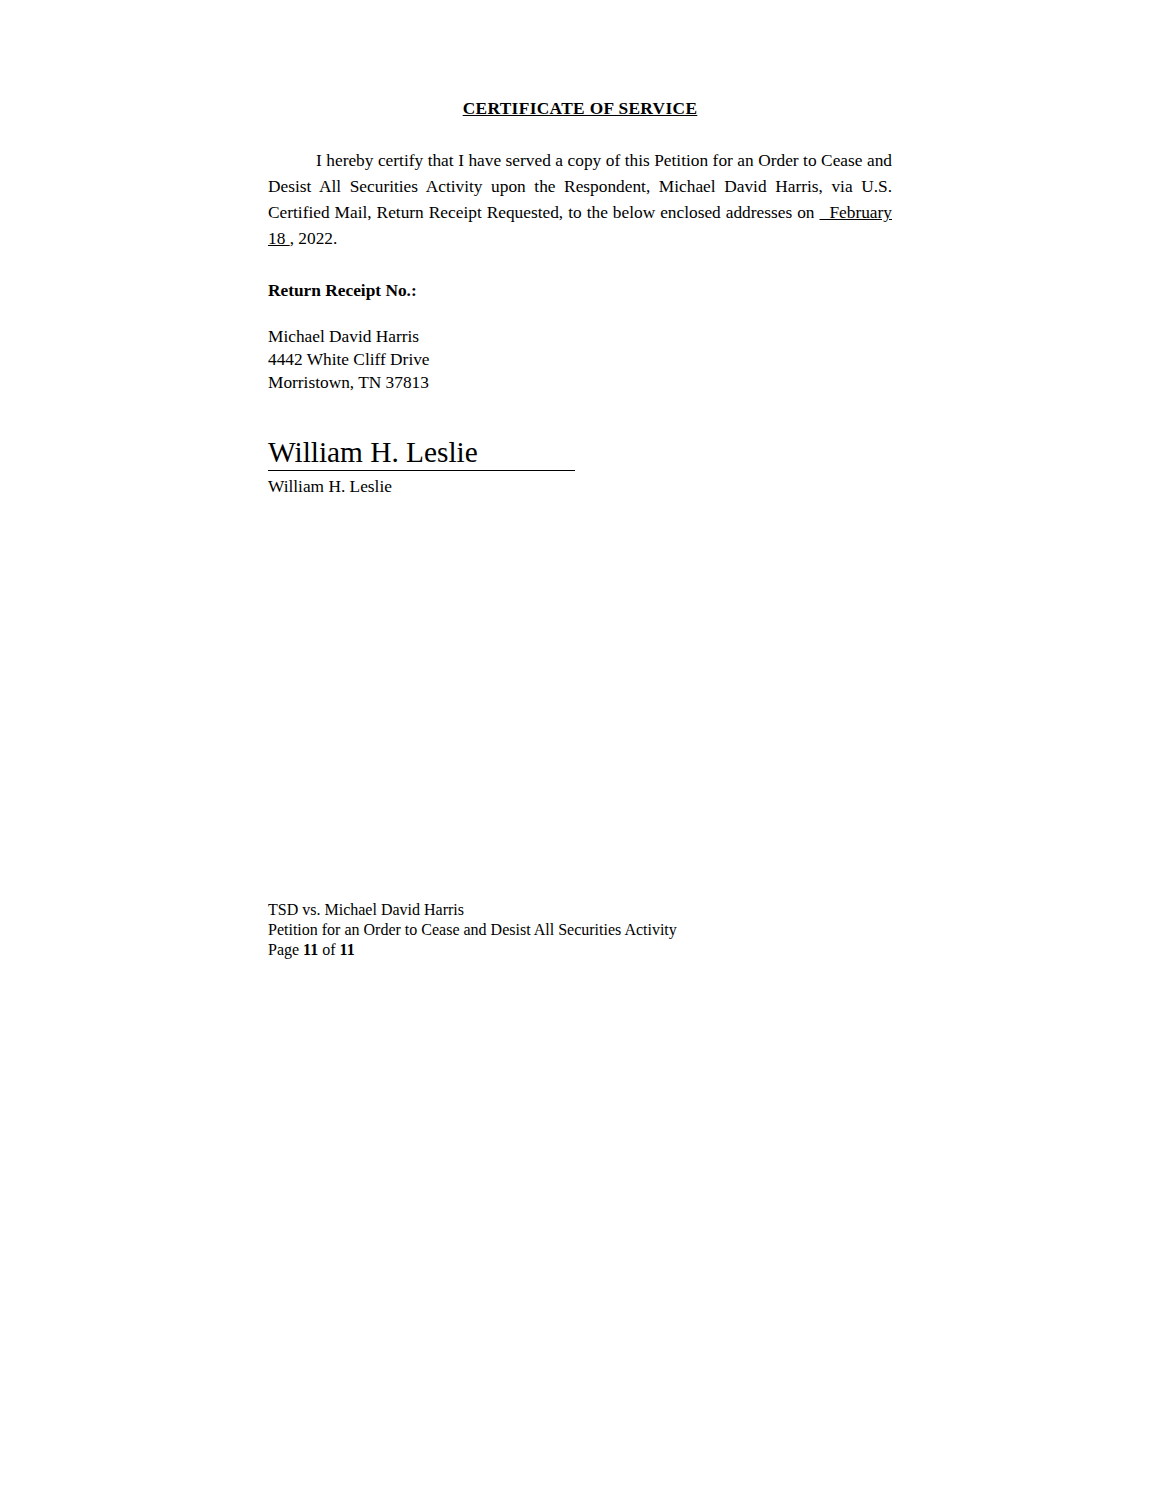CERTIFICATE OF SERVICE
I hereby certify that I have served a copy of this Petition for an Order to Cease and Desist All Securities Activity upon the Respondent, Michael David Harris, via U.S. Certified Mail, Return Receipt Requested, to the below enclosed addresses on February 18 , 2022.
Return Receipt No.:
Michael David Harris
4442 White Cliff Drive
Morristown, TN 37813
William H. Leslie
William H. Leslie
TSD vs. Michael David Harris
Petition for an Order to Cease and Desist All Securities Activity
Page 11 of 11